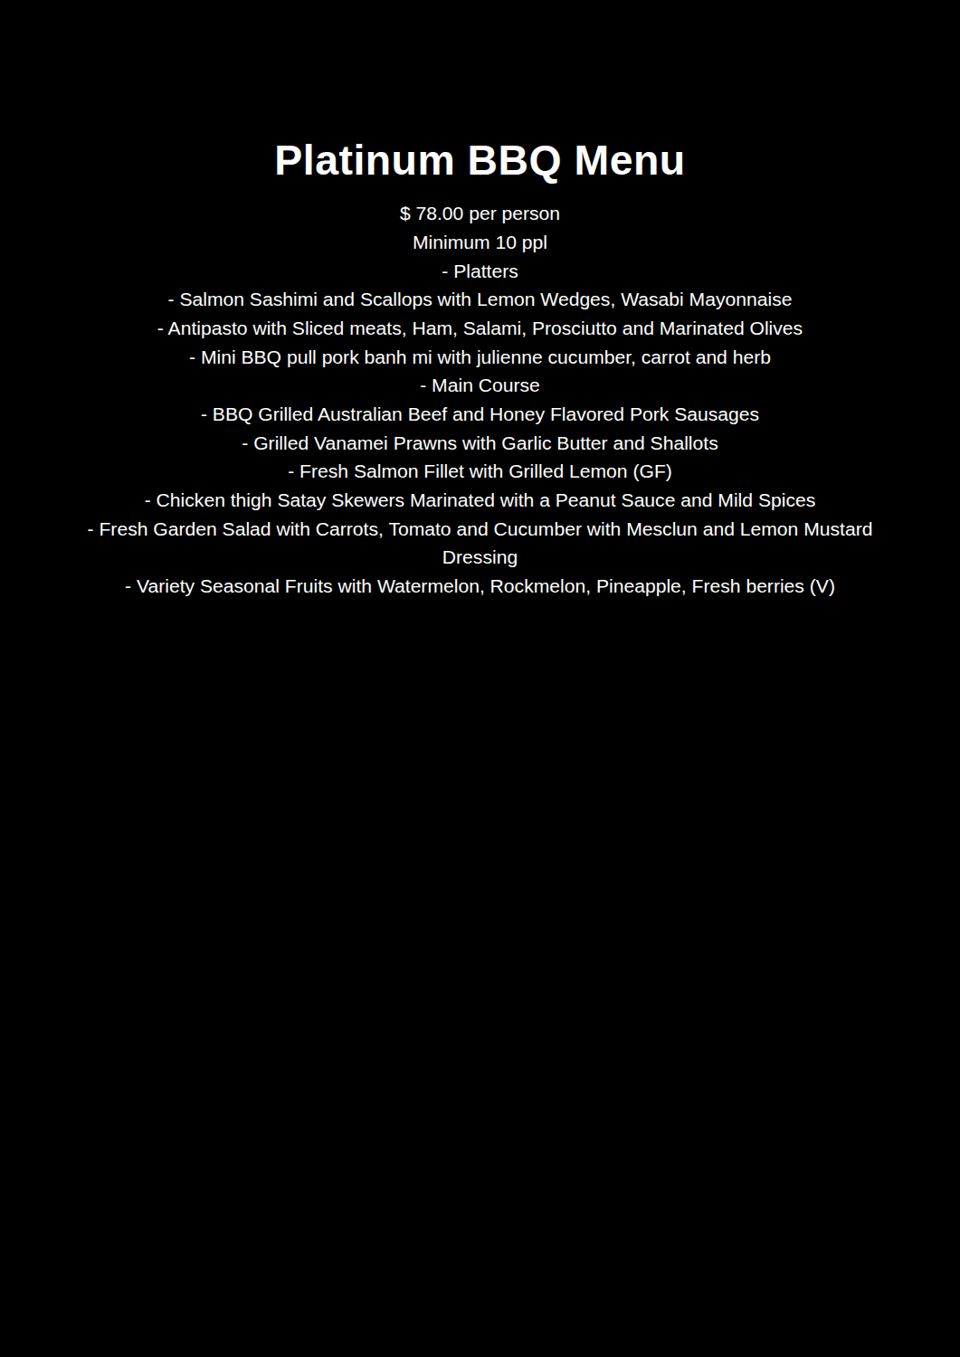Platinum BBQ Menu
$ 78.00 per person
Minimum 10 ppl
- Platters
- Salmon Sashimi and Scallops with Lemon Wedges, Wasabi Mayonnaise
- Antipasto with Sliced meats, Ham, Salami, Prosciutto and Marinated Olives
- Mini BBQ pull pork banh mi with julienne cucumber, carrot and herb
- Main Course
- BBQ Grilled Australian Beef and Honey Flavored Pork Sausages
- Grilled Vanamei Prawns with Garlic Butter and Shallots
- Fresh Salmon Fillet with Grilled Lemon (GF)
- Chicken thigh Satay Skewers Marinated with a Peanut Sauce and Mild Spices
- Fresh Garden Salad with Carrots, Tomato and Cucumber with Mesclun and Lemon Mustard Dressing
- Variety Seasonal Fruits with Watermelon, Rockmelon, Pineapple, Fresh berries (V)